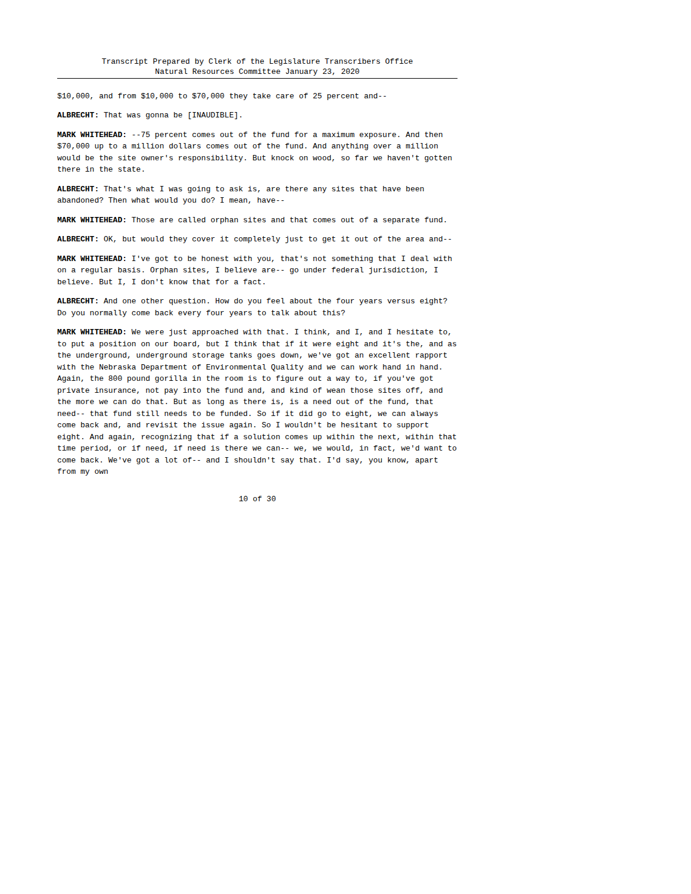Transcript Prepared by Clerk of the Legislature Transcribers Office
Natural Resources Committee January 23, 2020
$10,000, and from $10,000 to $70,000 they take care of 25 percent and--
ALBRECHT: That was gonna be [INAUDIBLE].
MARK WHITEHEAD: --75 percent comes out of the fund for a maximum exposure. And then $70,000 up to a million dollars comes out of the fund. And anything over a million would be the site owner's responsibility. But knock on wood, so far we haven't gotten there in the state.
ALBRECHT: That's what I was going to ask is, are there any sites that have been abandoned? Then what would you do? I mean, have--
MARK WHITEHEAD: Those are called orphan sites and that comes out of a separate fund.
ALBRECHT: OK, but would they cover it completely just to get it out of the area and--
MARK WHITEHEAD: I've got to be honest with you, that's not something that I deal with on a regular basis. Orphan sites, I believe are-- go under federal jurisdiction, I believe. But I, I don't know that for a fact.
ALBRECHT: And one other question. How do you feel about the four years versus eight? Do you normally come back every four years to talk about this?
MARK WHITEHEAD: We were just approached with that. I think, and I, and I hesitate to, to put a position on our board, but I think that if it were eight and it's the, and as the underground, underground storage tanks goes down, we've got an excellent rapport with the Nebraska Department of Environmental Quality and we can work hand in hand. Again, the 800 pound gorilla in the room is to figure out a way to, if you've got private insurance, not pay into the fund and, and kind of wean those sites off, and the more we can do that. But as long as there is, is a need out of the fund, that need-- that fund still needs to be funded. So if it did go to eight, we can always come back and, and revisit the issue again. So I wouldn't be hesitant to support eight. And again, recognizing that if a solution comes up within the next, within that time period, or if need, if need is there we can-- we, we would, in fact, we'd want to come back. We've got a lot of-- and I shouldn't say that. I'd say, you know, apart from my own
10 of 30